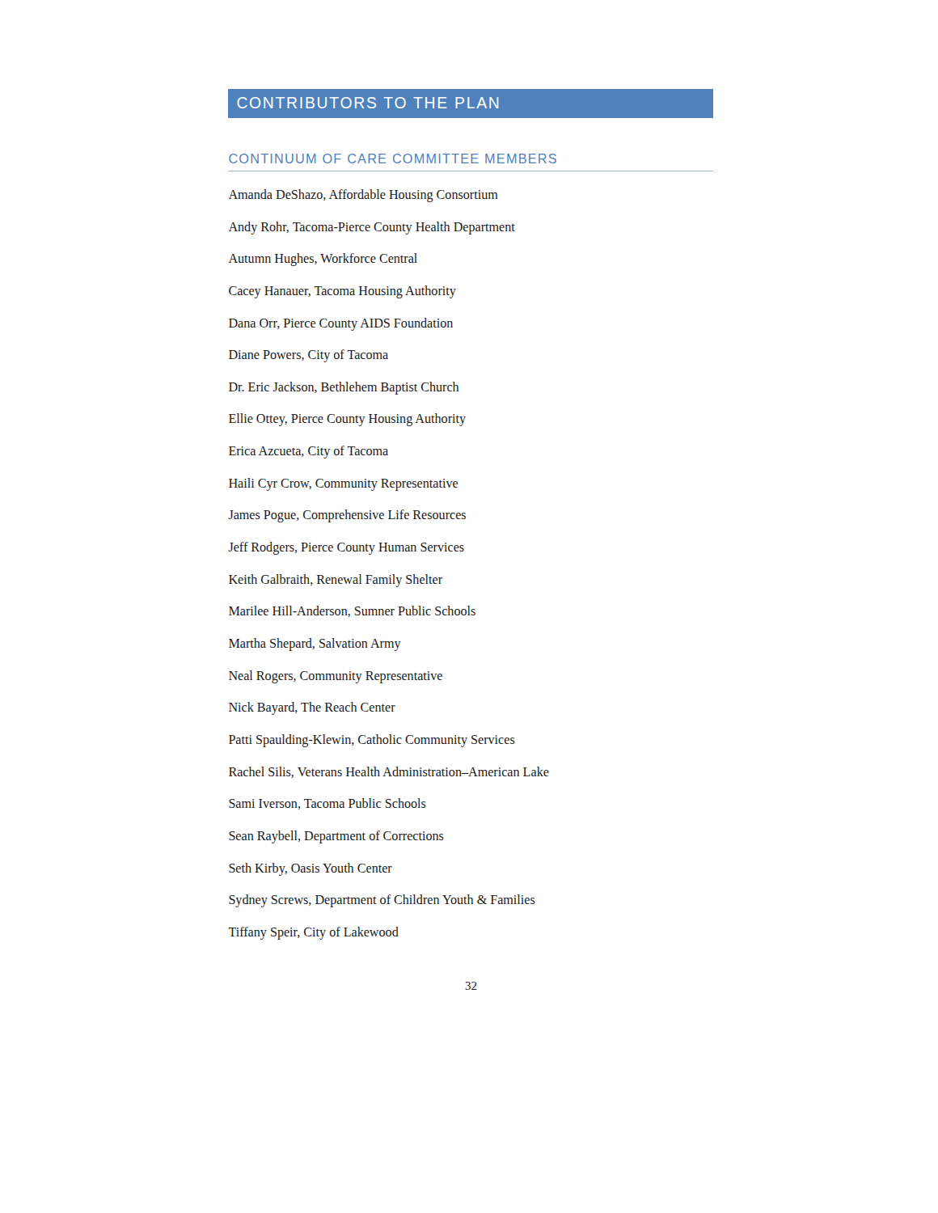CONTRIBUTORS TO THE PLAN
CONTINUUM OF CARE COMMITTEE MEMBERS
Amanda DeShazo, Affordable Housing Consortium
Andy Rohr, Tacoma-Pierce County Health Department
Autumn Hughes, Workforce Central
Cacey Hanauer, Tacoma Housing Authority
Dana Orr, Pierce County AIDS Foundation
Diane Powers, City of Tacoma
Dr. Eric Jackson, Bethlehem Baptist Church
Ellie Ottey, Pierce County Housing Authority
Erica Azcueta, City of Tacoma
Haili Cyr Crow, Community Representative
James Pogue, Comprehensive Life Resources
Jeff Rodgers, Pierce County Human Services
Keith Galbraith, Renewal Family Shelter
Marilee Hill-Anderson, Sumner Public Schools
Martha Shepard, Salvation Army
Neal Rogers, Community Representative
Nick Bayard, The Reach Center
Patti Spaulding-Klewin, Catholic Community Services
Rachel Silis, Veterans Health Administration–American Lake
Sami Iverson, Tacoma Public Schools
Sean Raybell, Department of Corrections
Seth Kirby, Oasis Youth Center
Sydney Screws, Department of Children Youth & Families
Tiffany Speir, City of Lakewood
32